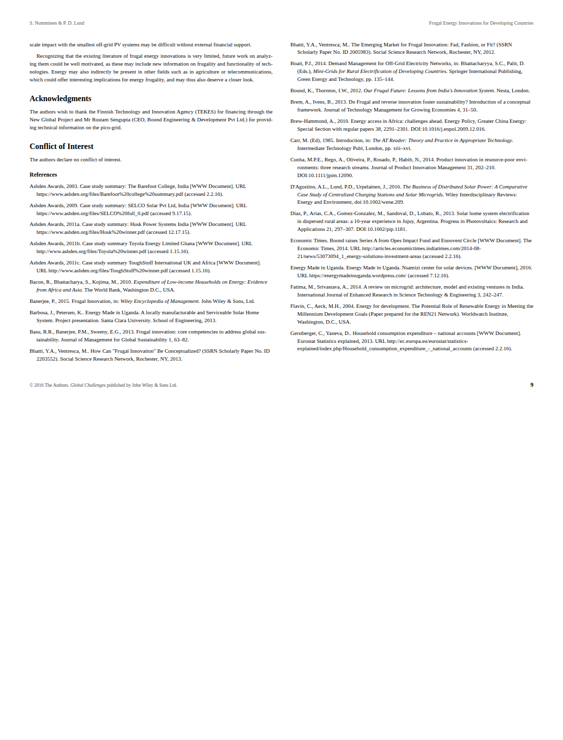S. Numminen & P. D. Lund
Frugal Energy Innovations for Developing Countries
scale impact with the smallest off-grid PV systems may be difficult without external financial support.
Recognizing that the existing literature of frugal energy innovations is very limited, future work on analyzing them could be well motivated, as these may include new information on frugality and functionality of technologies. Energy may also indirectly be present in other fields such as in agriculture or telecommunications, which could offer interesting implications for energy frugality, and may thus also deserve a closer look.
Acknowledgments
The authors wish to thank the Finnish Technology and Innovation Agency (TEKES) for financing through the New Global Project and Mr Rustam Sengupta (CEO, Boond Engineering & Development Pvt Ltd.) for providing technical information on the pico-grid.
Conflict of Interest
The authors declare no conflict of interest.
References
Ashden Awards, 2003. Case study summary: The Barefoot College, India [WWW Document]. URL https://www.ashden.org/files/Barefoot%20college%20summary.pdf (accessed 2.2.16).
Ashden Awards, 2009. Case study summary: SELCO Solar Pvt Ltd, India [WWW Document]. URL https://www.ashden.org/files/SELCO%20full_0.pdf (accessed 9.17.15).
Ashden Awards, 2011a. Case study summary: Husk Power Systems India [WWW Document]. URL https://www.ashden.org/files/Husk%20winner.pdf (accessed 12.17.15).
Ashden Awards, 2011b. Case study summary Toyola Energy Limited Ghana [WWW Document]. URL http://www.ashden.org/files/Toyola%20winner.pdf (accessed 1.15.16).
Ashden Awards, 2011c. Case study summary ToughStuff International UK and Africa [WWW Document]. URL http://www.ashden.org/files/ToughStuff%20winner.pdf (accessed 1.15.16).
Bacon, R., Bhattacharya, S., Kojima, M., 2010. Expenditure of Low-income Households on Energy: Evidence from Africa and Asia. The World Bank, Washington D.C., USA.
Banerjee, P., 2015. Frugal Innovation, in: Wiley Encyclopedia of Management. John Wiley & Sons, Ltd.
Barbosa, J., Petersen, K.. Energy Made in Uganda. A locally manufacturable and Serviceable Solar Home System. Project presentation. Santa Clara University. School of Engineering, 2013.
Basu, R.R., Banerjee, P.M., Sweeny, E.G., 2013. Frugal innovation: core competencies to address global sustainability. Journal of Management for Global Sustainability 1, 63–82.
Bhatti, Y.A., Ventresca, M.. How Can "Frugal Innovation" Be Conceptualized? (SSRN Scholarly Paper No. ID 2203552). Social Science Research Network, Rochester, NY, 2013.
Bhatti, Y.A., Ventresca, M.. The Emerging Market for Frugal Innovation: Fad, Fashion, or Fit? (SSRN Scholarly Paper No. ID 2005983). Social Science Research Network, Rochester, NY, 2012.
Boait, P.J., 2014. Demand Management for Off-Grid Electricity Networks, in: Bhattacharyya, S.C., Palit, D. (Eds.), Mini-Grids for Rural Electrification of Developing Countries. Springer International Publishing, Green Energy and Technology, pp. 135–144.
Bound, K., Thornton, I.W., 2012. Our Frugal Future: Lessons from India's Innovation System. Nesta, London.
Brem, A., Ivens, B., 2013. Do Frugal and reverse innovation foster sustainability? Introduction of a conceptual framework. Journal of Technology Management for Growing Economies 4, 31–50.
Brew-Hammond, A., 2010. Energy access in Africa: challenges ahead. Energy Policy, Greater China Energy: Special Section with regular papers 38, 2291–2301. DOI:10.1016/j.enpol.2009.12.016.
Carr, M. (Ed), 1985. Introduction, in: The AT Reader: Theory and Practice in Appropriate Technology. Intermediate Technology Publ, London, pp. xiii–xvi.
Cunha, M.P.E., Rego, A., Oliveira, P., Rosado, P., Habib, N., 2014. Product innovation in resource-poor environments: three research streams. Journal of Product Innovation Management 31, 202–210. DOI:10.1111/jpim.12090.
D'Agostino, A.L., Lund, P.D., Urpelainen, J., 2016. The Business of Distributed Solar Power: A Comparative Case Study of Centralized Charging Stations and Solar Microgrids. Wiley Interdisciplinary Reviews: Energy and Environment, doi:10.1002/wene.209.
Díaz, P., Arias, C.A., Gomez-Gonzalez, M., Sandoval, D., Lobato, R., 2013. Solar home system electrification in dispersed rural areas: a 10-year experience in Jujuy, Argentina. Progress in Photovoltaics: Research and Applications 21, 297–307. DOI:10.1002/pip.1181.
Economic Times. Boond raises Series A from Opes Impact Fund and Ennovent Circle [WWW Document]. The Economic Times, 2014. URL http://articles.economictimes.indiatimes.com/2014-08-21/news/53073094_1_energy-solutions-investment-areas (accessed 2.2.16).
Energy Made in Uganda. Energy Made in Uganda. Nsamizi center for solar devices. [WWW Document], 2016. URL https://energymadeinuganda.wordpress.com/ (accessed 7.12.16).
Fatima, M., Srivastava, A., 2014. A review on microgrid: architecture, model and existing ventures in India. International Journal of Enhanced Research in Science Technology & Engineering 3, 242–247.
Flavin, C., Aeck, M.H., 2004. Energy for development. The Potential Role of Renewable Energy in Meeting the Millennium Development Goals (Paper prepared for the REN21 Network). Worldwatch Institute, Washington, D.C., USA.
Gerstberger, C., Yaneva, D.. Household consumption expenditure – national accounts [WWW Document]. Eurostat Statistics explained, 2013. URL http://ec.europa.eu/eurostat/statistics-explained/index.php/Household_consumption_expenditure_-_national_accounts (accessed 2.2.16).
© 2016 The Authors. Global Challenges published by John Wiley & Sons Ltd.
9